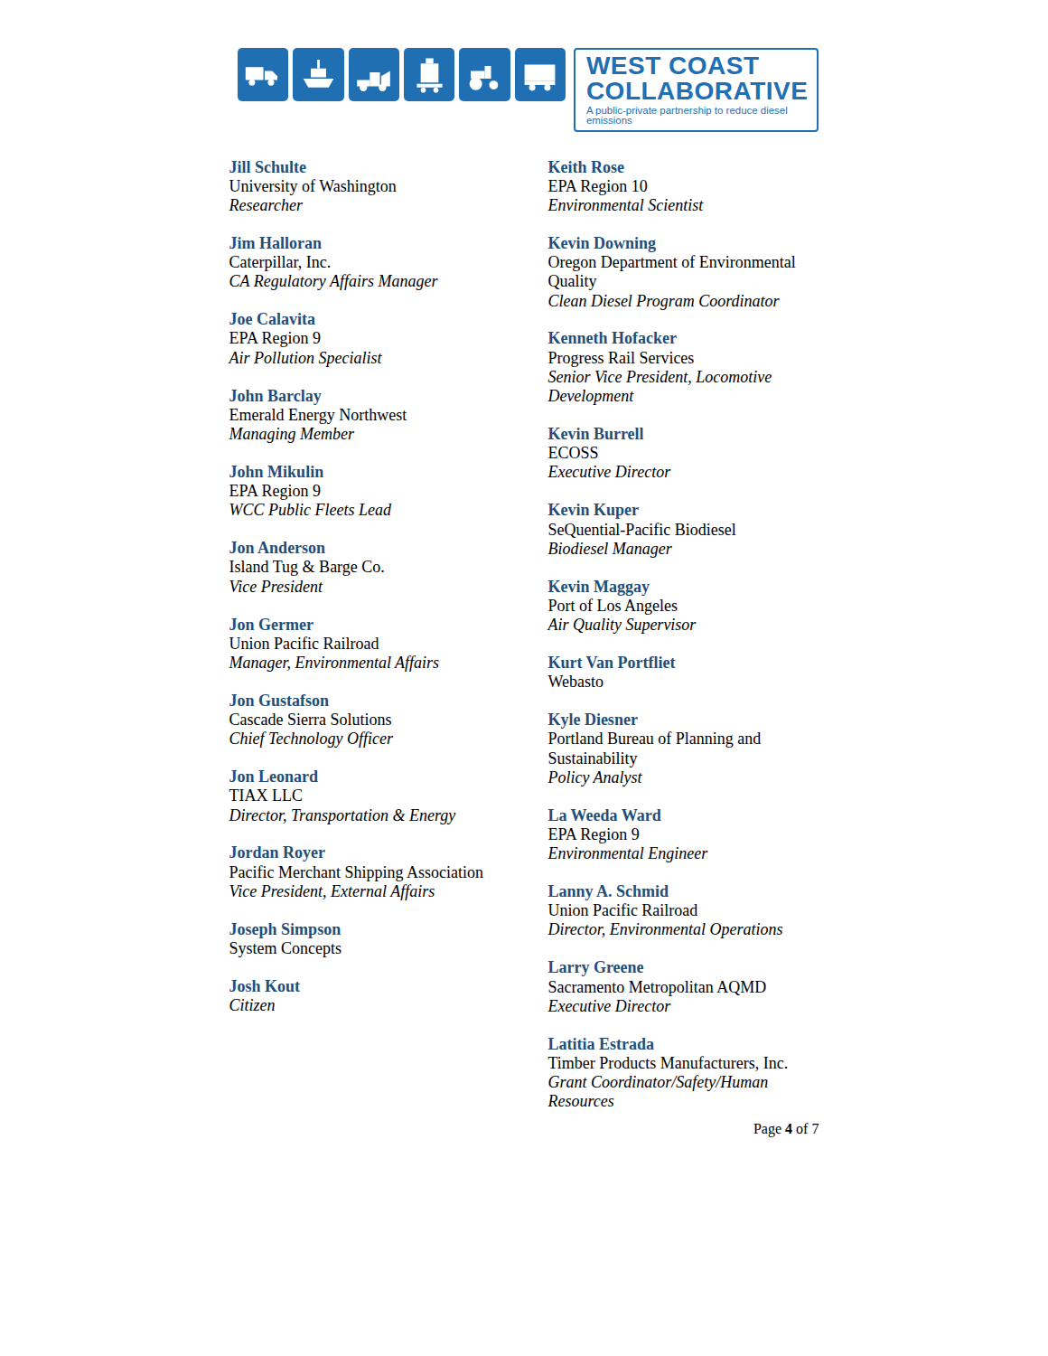WEST COAST COLLABORATIVE
A public-private partnership to reduce diesel emissions
Jill Schulte
University of Washington
Researcher
Jim Halloran
Caterpillar, Inc.
CA Regulatory Affairs Manager
Joe Calavita
EPA Region 9
Air Pollution Specialist
John Barclay
Emerald Energy Northwest
Managing Member
John Mikulin
EPA Region 9
WCC Public Fleets Lead
Jon Anderson
Island Tug & Barge Co.
Vice President
Jon Germer
Union Pacific Railroad
Manager, Environmental Affairs
Jon Gustafson
Cascade Sierra Solutions
Chief Technology Officer
Jon Leonard
TIAX LLC
Director, Transportation & Energy
Jordan Royer
Pacific Merchant Shipping Association
Vice President, External Affairs
Joseph Simpson
System Concepts
Josh Kout
Citizen
Keith Rose
EPA Region 10
Environmental Scientist
Kevin Downing
Oregon Department of Environmental Quality
Clean Diesel Program Coordinator
Kenneth Hofacker
Progress Rail Services
Senior Vice President, Locomotive Development
Kevin Burrell
ECOSS
Executive Director
Kevin Kuper
SeQuential-Pacific Biodiesel
Biodiesel Manager
Kevin Maggay
Port of Los Angeles
Air Quality Supervisor
Kurt Van Portfliet
Webasto
Kyle Diesner
Portland Bureau of Planning and Sustainability
Policy Analyst
La Weeda Ward
EPA Region 9
Environmental Engineer
Lanny A. Schmid
Union Pacific Railroad
Director, Environmental Operations
Larry Greene
Sacramento Metropolitan AQMD
Executive Director
Latitia Estrada
Timber Products Manufacturers, Inc.
Grant Coordinator/Safety/Human Resources
Page 4 of 7